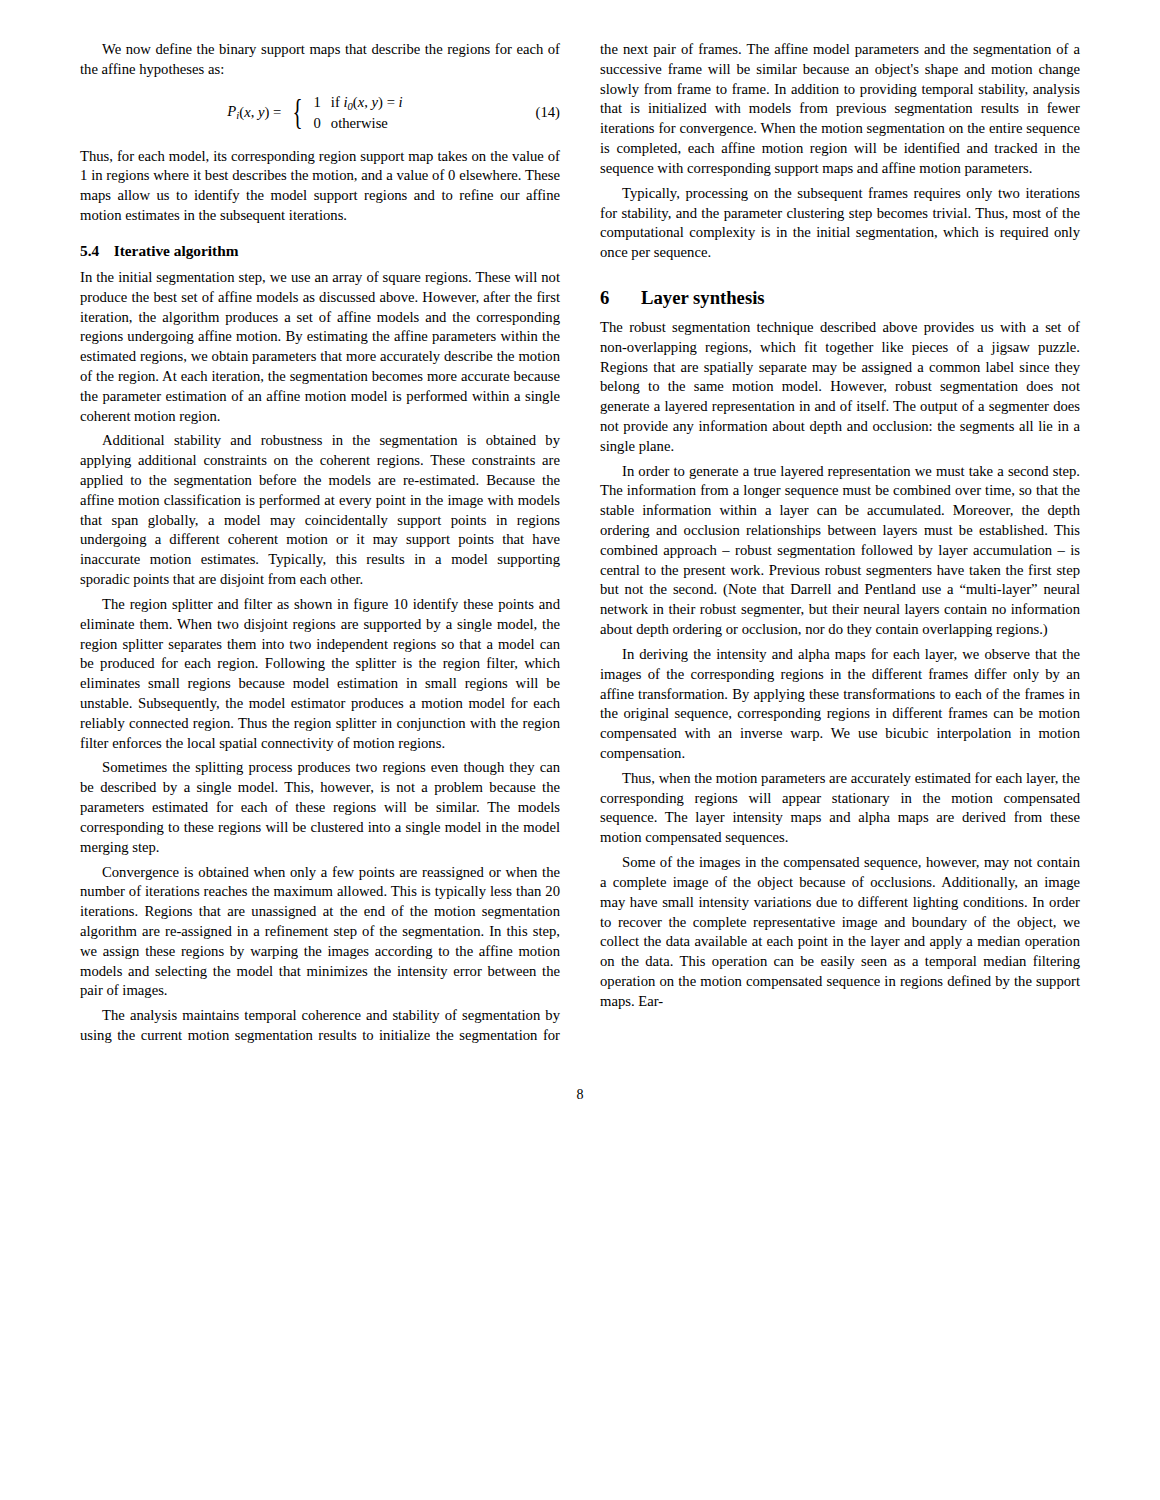We now define the binary support maps that describe the regions for each of the affine hypotheses as:
Pi(x, y) = { 1 if i0(x, y) = i 0 otherwise (14)
Thus, for each model, its corresponding region support map takes on the value of 1 in regions where it best describes the motion, and a value of 0 elsewhere. These maps allow us to identify the model support regions and to refine our affine motion estimates in the subsequent iterations.
5.4 Iterative algorithm
In the initial segmentation step, we use an array of square regions. These will not produce the best set of affine models as discussed above. However, after the first iteration, the algorithm produces a set of affine models and the corresponding regions undergoing affine motion. By estimating the affine parameters within the estimated regions, we obtain parameters that more accurately describe the motion of the region. At each iteration, the segmentation becomes more accurate because the parameter estimation of an affine motion model is performed within a single coherent motion region.
Additional stability and robustness in the segmentation is obtained by applying additional constraints on the coherent regions. These constraints are applied to the segmentation before the models are re-estimated. Because the affine motion classification is performed at every point in the image with models that span globally, a model may coincidentally support points in regions undergoing a different coherent motion or it may support points that have inaccurate motion estimates. Typically, this results in a model supporting sporadic points that are disjoint from each other.
The region splitter and filter as shown in figure 10 identify these points and eliminate them. When two disjoint regions are supported by a single model, the region splitter separates them into two independent regions so that a model can be produced for each region. Following the splitter is the region filter, which eliminates small regions because model estimation in small regions will be unstable. Subsequently, the model estimator produces a motion model for each reliably connected region. Thus the region splitter in conjunction with the region filter enforces the local spatial connectivity of motion regions.
Sometimes the splitting process produces two regions even though they can be described by a single model. This, however, is not a problem because the parameters estimated for each of these regions will be similar. The models corresponding to these regions will be clustered into a single model in the model merging step.
Convergence is obtained when only a few points are reassigned or when the number of iterations reaches the maximum allowed. This is typically less than 20 iterations. Regions that are unassigned at the end of the motion segmentation algorithm are re-assigned in a refinement step of the segmentation. In this step, we assign these regions by warping the images according to the affine motion models and selecting the model that minimizes the intensity error between the pair of images.
The analysis maintains temporal coherence and stability of segmentation by using the current motion segmentation results to initialize the segmentation for the next pair of frames. The affine model parameters and the segmentation of a successive frame will be similar because an object's shape and motion change slowly from frame to frame. In addition to providing temporal stability, analysis that is initialized with models from previous segmentation results in fewer iterations for convergence. When the motion segmentation on the entire sequence is completed, each affine motion region will be identified and tracked in the sequence with corresponding support maps and affine motion parameters.
Typically, processing on the subsequent frames requires only two iterations for stability, and the parameter clustering step becomes trivial. Thus, most of the computational complexity is in the initial segmentation, which is required only once per sequence.
6 Layer synthesis
The robust segmentation technique described above provides us with a set of non-overlapping regions, which fit together like pieces of a jigsaw puzzle. Regions that are spatially separate may be assigned a common label since they belong to the same motion model. However, robust segmentation does not generate a layered representation in and of itself. The output of a segmenter does not provide any information about depth and occlusion: the segments all lie in a single plane.
In order to generate a true layered representation we must take a second step. The information from a longer sequence must be combined over time, so that the stable information within a layer can be accumulated. Moreover, the depth ordering and occlusion relationships between layers must be established. This combined approach – robust segmentation followed by layer accumulation – is central to the present work. Previous robust segmenters have taken the first step but not the second. (Note that Darrell and Pentland use a “multi-layer” neural network in their robust segmenter, but their neural layers contain no information about depth ordering or occlusion, nor do they contain overlapping regions.)
In deriving the intensity and alpha maps for each layer, we observe that the images of the corresponding regions in the different frames differ only by an affine transformation. By applying these transformations to each of the frames in the original sequence, corresponding regions in different frames can be motion compensated with an inverse warp. We use bicubic interpolation in motion compensation.
Thus, when the motion parameters are accurately estimated for each layer, the corresponding regions will appear stationary in the motion compensated sequence. The layer intensity maps and alpha maps are derived from these motion compensated sequences.
Some of the images in the compensated sequence, however, may not contain a complete image of the object because of occlusions. Additionally, an image may have small intensity variations due to different lighting conditions. In order to recover the complete representative image and boundary of the object, we collect the data available at each point in the layer and apply a median operation on the data. This operation can be easily seen as a temporal median filtering operation on the motion compensated sequence in regions defined by the support maps. Ear-
8